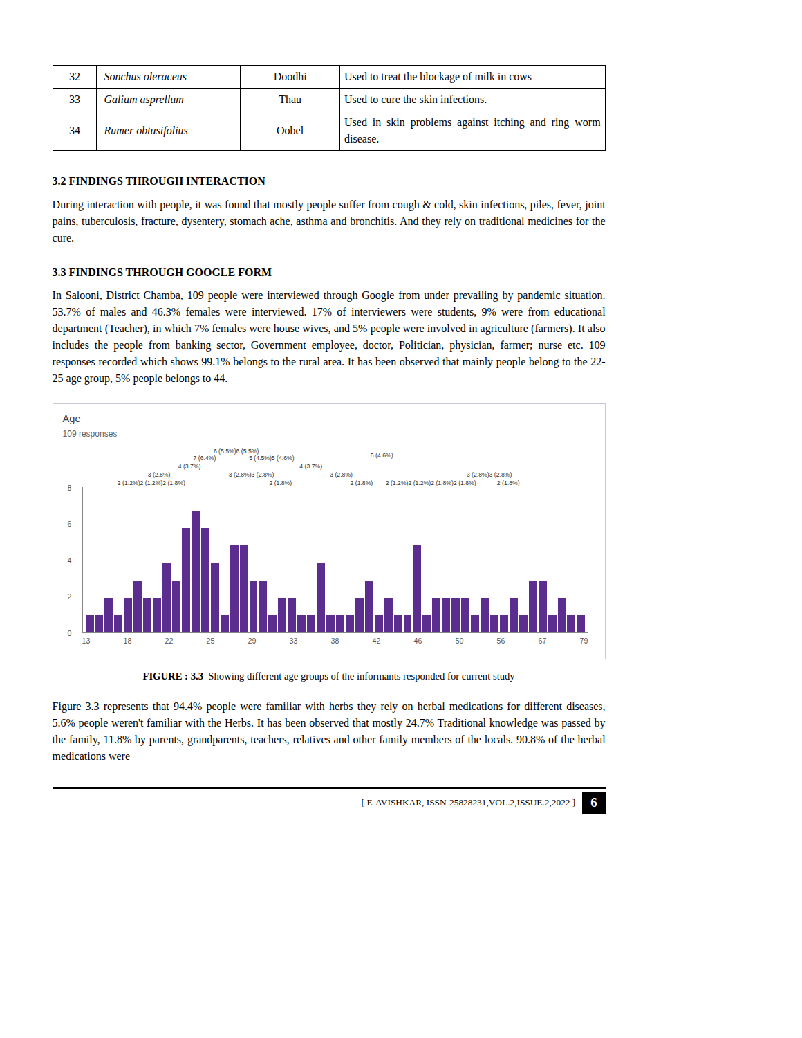| 32 | Sonchus oleraceus | Doodhi | Used to treat the blockage of milk in cows |
| 33 | Galium asprellum | Thau | Used to cure the skin infections. |
| 34 | Rumer obtusifolius | Oobel | Used in skin problems against itching and ring worm disease. |
3.2 FINDINGS THROUGH INTERACTION
During interaction with people, it was found that mostly people suffer from cough & cold, skin infections, piles, fever, joint pains, tuberculosis, fracture, dysentery, stomach ache, asthma and bronchitis. And they rely on traditional medicines for the cure.
3.3 FINDINGS THROUGH GOOGLE FORM
In Salooni, District Chamba, 109 people were interviewed through Google from under prevailing by pandemic situation. 53.7% of males and 46.3% females were interviewed. 17% of interviewers were students, 9% were from educational department (Teacher), in which 7% females were house wives, and 5% people were involved in agriculture (farmers). It also includes the people from banking sector, Government employee, doctor, Politician, physician, farmer; nurse etc. 109 responses recorded which shows 99.1% belongs to the rural area. It has been observed that mainly people belong to the 22-25 age group, 5% people belongs to 44.
Age
109 responses
6 (5.5%)6 (5.5%) 7 (6.4%) 5 (4.5%)5 (4.6%) 5 (4.6%) 4 (3.7%) 4 (3.7%) 3 (2.8%) 3 (2.8%)3 (2.8%) 3 (2.8%) 3 (2.8%)3 (2.8%) 2 (1.2%)2 (1.2%)2 (1.8%) 2 (1.8%) 2 (1.8%) 2 (1.2%)2 (1.2%)2 (1.8%)2 (1.8%) 2 (1.8%)
8 6 4 2 0
13182225293338424650566779
FIGURE : 3.3 Showing different age groups of the informants responded for current study
Figure 3.3 represents that 94.4% people were familiar with herbs they rely on herbal medications for different diseases, 5.6% people weren't familiar with the Herbs. It has been observed that mostly 24.7% Traditional knowledge was passed by the family, 11.8% by parents, grandparents, teachers, relatives and other family members of the locals. 90.8% of the herbal medications were
[ E-AVISHKAR, ISSN-25828231,VOL.2,ISSUE.2,2022 ] 6